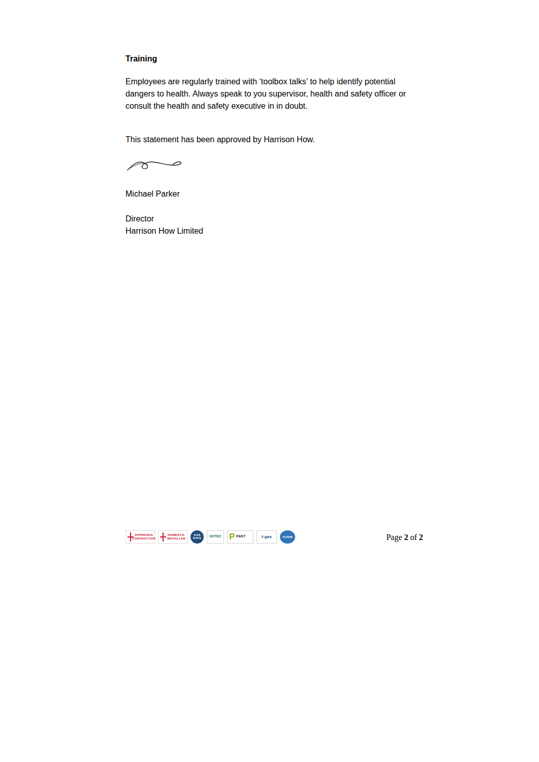Training
Employees are regularly trained with ‘toolbox talks’ to help identify potential dangers to health. Always speak to you supervisor, health and safety officer or consult the health and safety executive in in doubt.
This statement has been approved by Harrison How.
Michael Parker
Director
Harrison How Limited
Approved Contractor Domestic Installer Gas Safe Oftec PPART f-gas ACRIB
Page 2 of 2